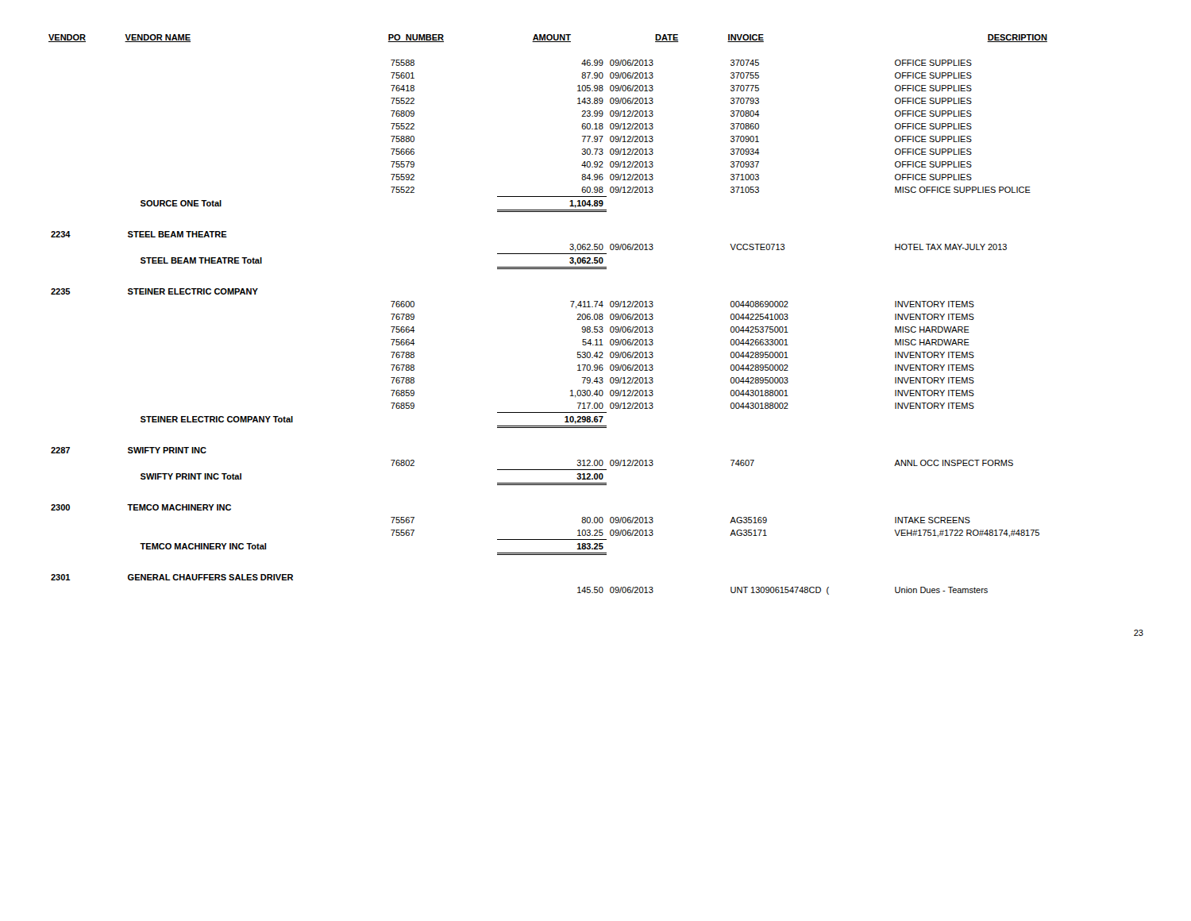| VENDOR | VENDOR NAME | PO_NUMBER | AMOUNT | DATE | INVOICE | DESCRIPTION |
| --- | --- | --- | --- | --- | --- | --- |
| | | 75588 | 46.99 | 09/06/2013 | 370745 | OFFICE SUPPLIES |
| | | 75601 | 87.90 | 09/06/2013 | 370755 | OFFICE SUPPLIES |
| | | 76418 | 105.98 | 09/06/2013 | 370775 | OFFICE SUPPLIES |
| | | 75522 | 143.89 | 09/06/2013 | 370793 | OFFICE SUPPLIES |
| | | 76809 | 23.99 | 09/12/2013 | 370804 | OFFICE SUPPLIES |
| | | 75522 | 60.18 | 09/12/2013 | 370860 | OFFICE SUPPLIES |
| | | 75880 | 77.97 | 09/12/2013 | 370901 | OFFICE SUPPLIES |
| | | 75666 | 30.73 | 09/12/2013 | 370934 | OFFICE SUPPLIES |
| | | 75579 | 40.92 | 09/12/2013 | 370937 | OFFICE SUPPLIES |
| | | 75592 | 84.96 | 09/12/2013 | 371003 | OFFICE SUPPLIES |
| | | 75522 | 60.98 | 09/12/2013 | 371053 | MISC OFFICE SUPPLIES POLICE |
| | SOURCE ONE Total | | 1,104.89 | | | |
| 2234 | STEEL BEAM THEATRE | | | | | |
| | | | 3,062.50 | 09/06/2013 | VCCSTE0713 | HOTEL TAX MAY-JULY 2013 |
| | STEEL BEAM THEATRE Total | | 3,062.50 | | | |
| 2235 | STEINER ELECTRIC COMPANY | | | | | |
| | | 76600 | 7,411.74 | 09/12/2013 | 004408690002 | INVENTORY ITEMS |
| | | 76789 | 206.08 | 09/06/2013 | 004422541003 | INVENTORY ITEMS |
| | | 75664 | 98.53 | 09/06/2013 | 004425375001 | MISC HARDWARE |
| | | 75664 | 54.11 | 09/06/2013 | 004426633001 | MISC HARDWARE |
| | | 76788 | 530.42 | 09/06/2013 | 004428950001 | INVENTORY ITEMS |
| | | 76788 | 170.96 | 09/06/2013 | 004428950002 | INVENTORY ITEMS |
| | | 76788 | 79.43 | 09/12/2013 | 004428950003 | INVENTORY ITEMS |
| | | 76859 | 1,030.40 | 09/12/2013 | 004430188001 | INVENTORY ITEMS |
| | | 76859 | 717.00 | 09/12/2013 | 004430188002 | INVENTORY ITEMS |
| | STEINER ELECTRIC COMPANY Total | | 10,298.67 | | | |
| 2287 | SWIFTY PRINT INC | | | | | |
| | | 76802 | 312.00 | 09/12/2013 | 74607 | ANNL OCC INSPECT FORMS |
| | SWIFTY PRINT INC Total | | 312.00 | | | |
| 2300 | TEMCO MACHINERY INC | | | | | |
| | | 75567 | 80.00 | 09/06/2013 | AG35169 | INTAKE SCREENS |
| | | 75567 | 103.25 | 09/06/2013 | AG35171 | VEH#1751,#1722 RO#48174,#48175 |
| | TEMCO MACHINERY INC Total | | 183.25 | | | |
| 2301 | GENERAL CHAUFFERS SALES DRIVER | | | | | |
| | | | 145.50 | 09/06/2013 | UNT 130906154748CD ( | Union Dues - Teamsters |
23